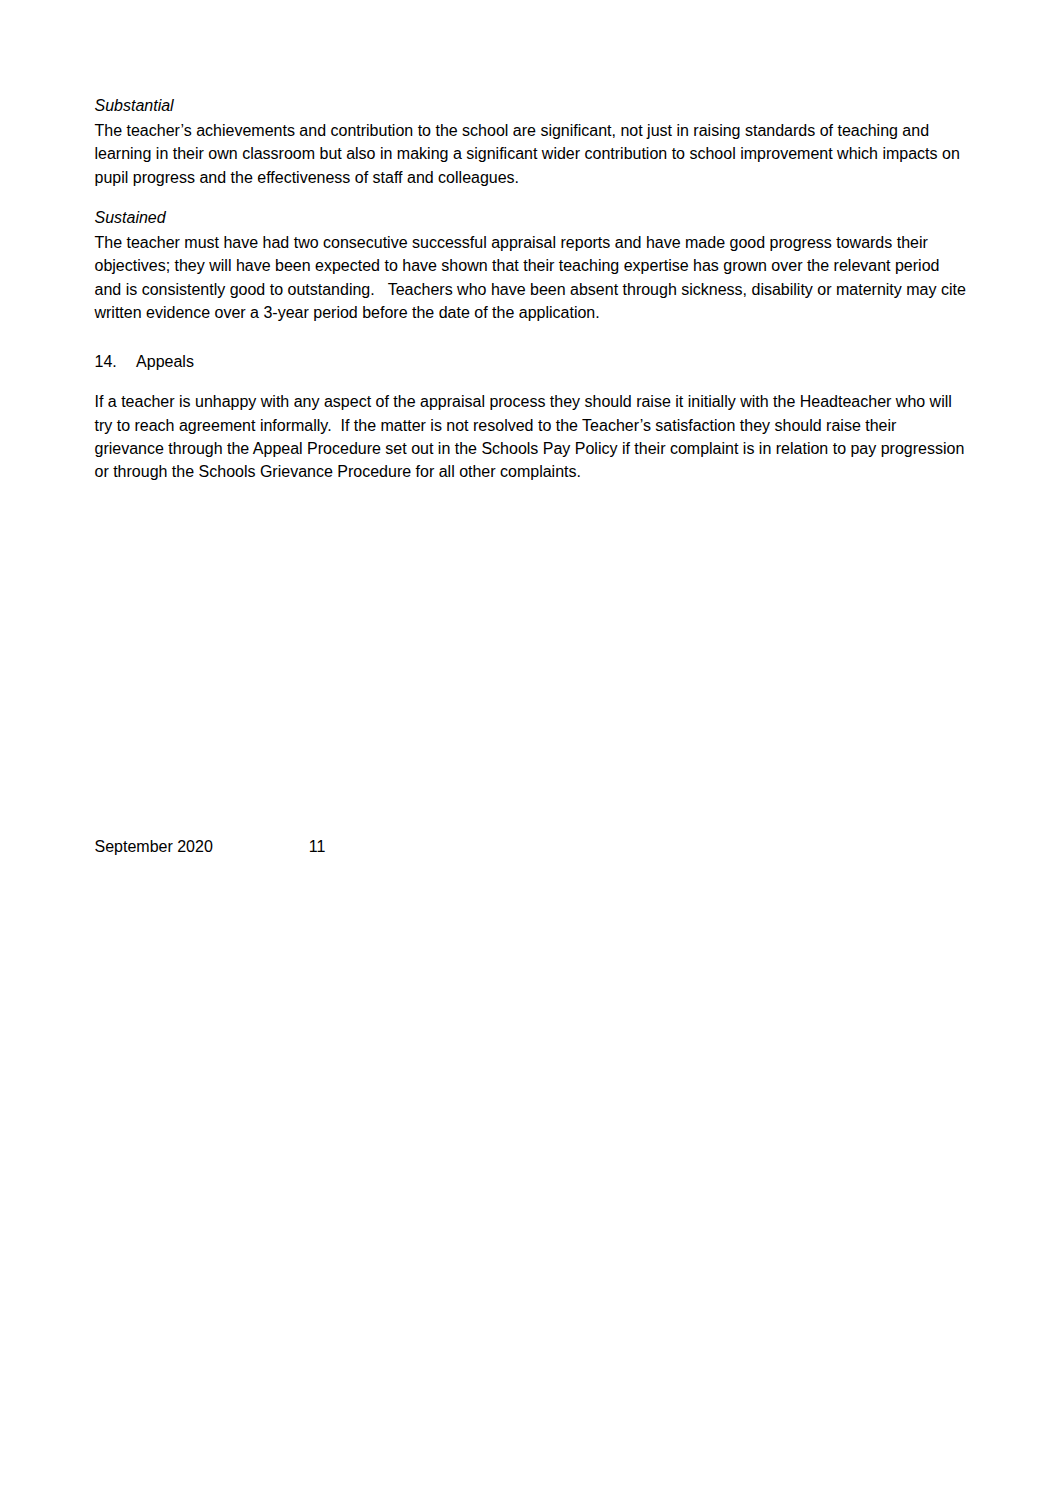Substantial
The teacher’s achievements and contribution to the school are significant, not just in raising standards of teaching and learning in their own classroom but also in making a significant wider contribution to school improvement which impacts on pupil progress and the effectiveness of staff and colleagues.
Sustained
The teacher must have had two consecutive successful appraisal reports and have made good progress towards their objectives; they will have been expected to have shown that their teaching expertise has grown over the relevant period and is consistently good to outstanding. Teachers who have been absent through sickness, disability or maternity may cite written evidence over a 3-year period before the date of the application.
14. Appeals
If a teacher is unhappy with any aspect of the appraisal process they should raise it initially with the Headteacher who will try to reach agreement informally. If the matter is not resolved to the Teacher’s satisfaction they should raise their grievance through the Appeal Procedure set out in the Schools Pay Policy if their complaint is in relation to pay progression or through the Schools Grievance Procedure for all other complaints.
September 202011